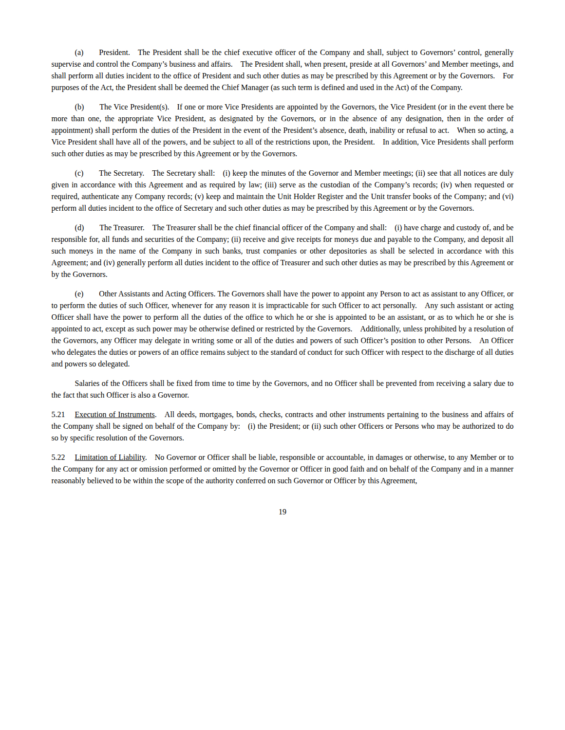(a)  President. The President shall be the chief executive officer of the Company and shall, subject to Governors’ control, generally supervise and control the Company’s business and affairs. The President shall, when present, preside at all Governors’ and Member meetings, and shall perform all duties incident to the office of President and such other duties as may be prescribed by this Agreement or by the Governors. For purposes of the Act, the President shall be deemed the Chief Manager (as such term is defined and used in the Act) of the Company.
(b)  The Vice President(s). If one or more Vice Presidents are appointed by the Governors, the Vice President (or in the event there be more than one, the appropriate Vice President, as designated by the Governors, or in the absence of any designation, then in the order of appointment) shall perform the duties of the President in the event of the President’s absence, death, inability or refusal to act. When so acting, a Vice President shall have all of the powers, and be subject to all of the restrictions upon, the President. In addition, Vice Presidents shall perform such other duties as may be prescribed by this Agreement or by the Governors.
(c)  The Secretary. The Secretary shall: (i) keep the minutes of the Governor and Member meetings; (ii) see that all notices are duly given in accordance with this Agreement and as required by law; (iii) serve as the custodian of the Company’s records; (iv) when requested or required, authenticate any Company records; (v) keep and maintain the Unit Holder Register and the Unit transfer books of the Company; and (vi) perform all duties incident to the office of Secretary and such other duties as may be prescribed by this Agreement or by the Governors.
(d)  The Treasurer. The Treasurer shall be the chief financial officer of the Company and shall: (i) have charge and custody of, and be responsible for, all funds and securities of the Company; (ii) receive and give receipts for moneys due and payable to the Company, and deposit all such moneys in the name of the Company in such banks, trust companies or other depositories as shall be selected in accordance with this Agreement; and (iv) generally perform all duties incident to the office of Treasurer and such other duties as may be prescribed by this Agreement or by the Governors.
(e)  Other Assistants and Acting Officers. The Governors shall have the power to appoint any Person to act as assistant to any Officer, or to perform the duties of such Officer, whenever for any reason it is impracticable for such Officer to act personally. Any such assistant or acting Officer shall have the power to perform all the duties of the office to which he or she is appointed to be an assistant, or as to which he or she is appointed to act, except as such power may be otherwise defined or restricted by the Governors. Additionally, unless prohibited by a resolution of the Governors, any Officer may delegate in writing some or all of the duties and powers of such Officer’s position to other Persons. An Officer who delegates the duties or powers of an office remains subject to the standard of conduct for such Officer with respect to the discharge of all duties and powers so delegated.
Salaries of the Officers shall be fixed from time to time by the Governors, and no Officer shall be prevented from receiving a salary due to the fact that such Officer is also a Governor.
5.21 Execution of Instruments. All deeds, mortgages, bonds, checks, contracts and other instruments pertaining to the business and affairs of the Company shall be signed on behalf of the Company by: (i) the President; or (ii) such other Officers or Persons who may be authorized to do so by specific resolution of the Governors.
5.22 Limitation of Liability. No Governor or Officer shall be liable, responsible or accountable, in damages or otherwise, to any Member or to the Company for any act or omission performed or omitted by the Governor or Officer in good faith and on behalf of the Company and in a manner reasonably believed to be within the scope of the authority conferred on such Governor or Officer by this Agreement,
19